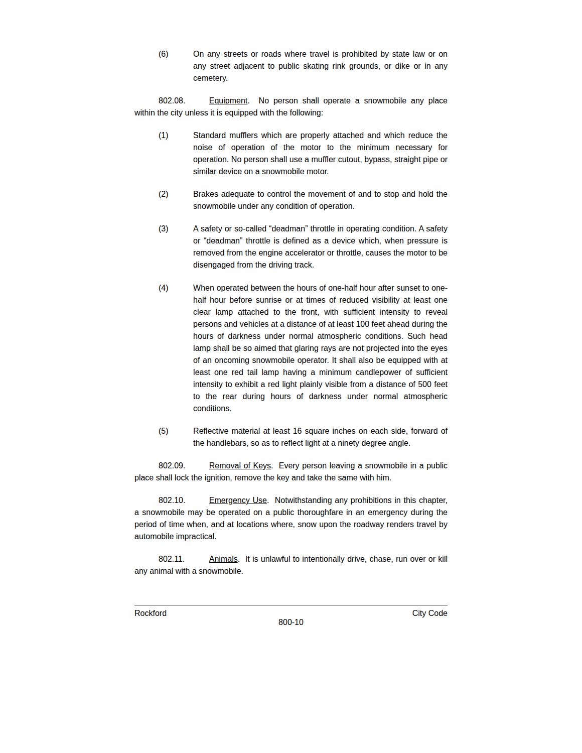(6) On any streets or roads where travel is prohibited by state law or on any street adjacent to public skating rink grounds, or dike or in any cemetery.
802.08. Equipment. No person shall operate a snowmobile any place within the city unless it is equipped with the following:
(1) Standard mufflers which are properly attached and which reduce the noise of operation of the motor to the minimum necessary for operation. No person shall use a muffler cutout, bypass, straight pipe or similar device on a snowmobile motor.
(2) Brakes adequate to control the movement of and to stop and hold the snowmobile under any condition of operation.
(3) A safety or so-called “deadman” throttle in operating condition. A safety or “deadman” throttle is defined as a device which, when pressure is removed from the engine accelerator or throttle, causes the motor to be disengaged from the driving track.
(4) When operated between the hours of one-half hour after sunset to one-half hour before sunrise or at times of reduced visibility at least one clear lamp attached to the front, with sufficient intensity to reveal persons and vehicles at a distance of at least 100 feet ahead during the hours of darkness under normal atmospheric conditions. Such head lamp shall be so aimed that glaring rays are not projected into the eyes of an oncoming snowmobile operator. It shall also be equipped with at least one red tail lamp having a minimum candlepower of sufficient intensity to exhibit a red light plainly visible from a distance of 500 feet to the rear during hours of darkness under normal atmospheric conditions.
(5) Reflective material at least 16 square inches on each side, forward of the handlebars, so as to reflect light at a ninety degree angle.
802.09. Removal of Keys. Every person leaving a snowmobile in a public place shall lock the ignition, remove the key and take the same with him.
802.10. Emergency Use. Notwithstanding any prohibitions in this chapter, a snowmobile may be operated on a public thoroughfare in an emergency during the period of time when, and at locations where, snow upon the roadway renders travel by automobile impractical.
802.11. Animals. It is unlawful to intentionally drive, chase, run over or kill any animal with a snowmobile.
Rockford City Code
800-10